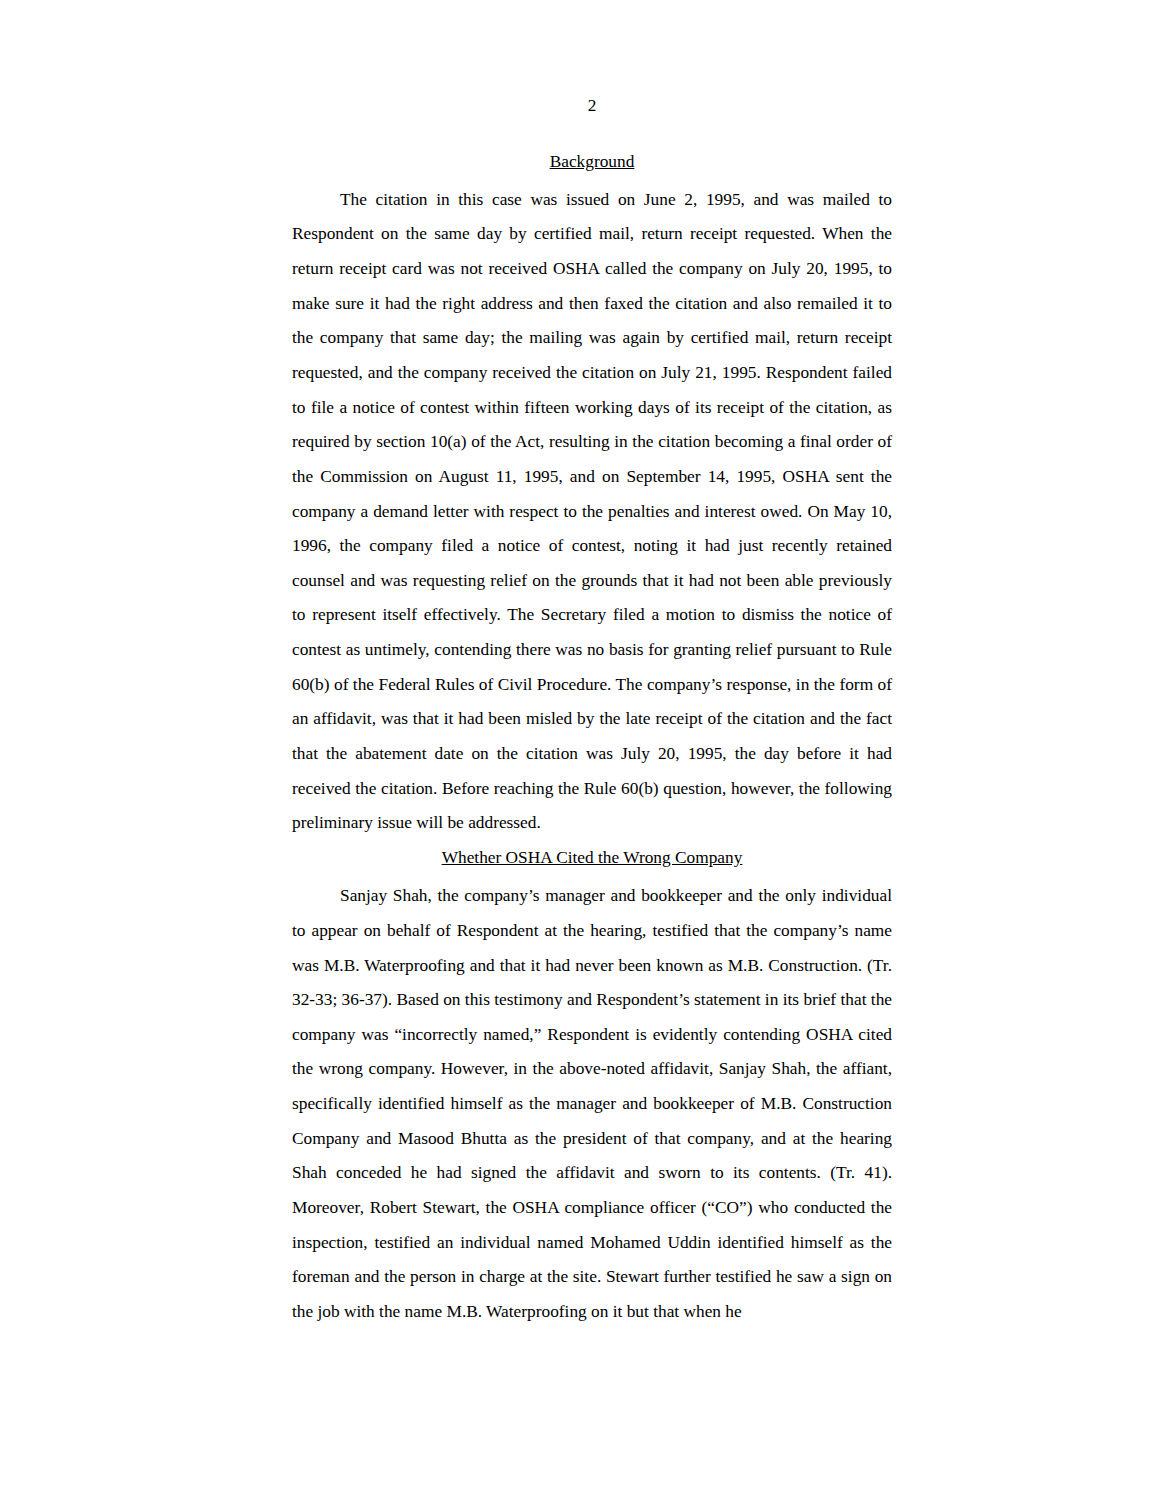2
Background
The citation in this case was issued on June 2, 1995, and was mailed to Respondent on the same day by certified mail, return receipt requested. When the return receipt card was not received OSHA called the company on July 20, 1995, to make sure it had the right address and then faxed the citation and also remailed it to the company that same day; the mailing was again by certified mail, return receipt requested, and the company received the citation on July 21, 1995. Respondent failed to file a notice of contest within fifteen working days of its receipt of the citation, as required by section 10(a) of the Act, resulting in the citation becoming a final order of the Commission on August 11, 1995, and on September 14, 1995, OSHA sent the company a demand letter with respect to the penalties and interest owed. On May 10, 1996, the company filed a notice of contest, noting it had just recently retained counsel and was requesting relief on the grounds that it had not been able previously to represent itself effectively. The Secretary filed a motion to dismiss the notice of contest as untimely, contending there was no basis for granting relief pursuant to Rule 60(b) of the Federal Rules of Civil Procedure. The company’s response, in the form of an affidavit, was that it had been misled by the late receipt of the citation and the fact that the abatement date on the citation was July 20, 1995, the day before it had received the citation. Before reaching the Rule 60(b) question, however, the following preliminary issue will be addressed.
Whether OSHA Cited the Wrong Company
Sanjay Shah, the company’s manager and bookkeeper and the only individual to appear on behalf of Respondent at the hearing, testified that the company’s name was M.B. Waterproofing and that it had never been known as M.B. Construction. (Tr. 32-33; 36-37). Based on this testimony and Respondent’s statement in its brief that the company was “incorrectly named,” Respondent is evidently contending OSHA cited the wrong company. However, in the above-noted affidavit, Sanjay Shah, the affiant, specifically identified himself as the manager and bookkeeper of M.B. Construction Company and Masood Bhutta as the president of that company, and at the hearing Shah conceded he had signed the affidavit and sworn to its contents. (Tr. 41). Moreover, Robert Stewart, the OSHA compliance officer (“CO”) who conducted the inspection, testified an individual named Mohamed Uddin identified himself as the foreman and the person in charge at the site. Stewart further testified he saw a sign on the job with the name M.B. Waterproofing on it but that when he